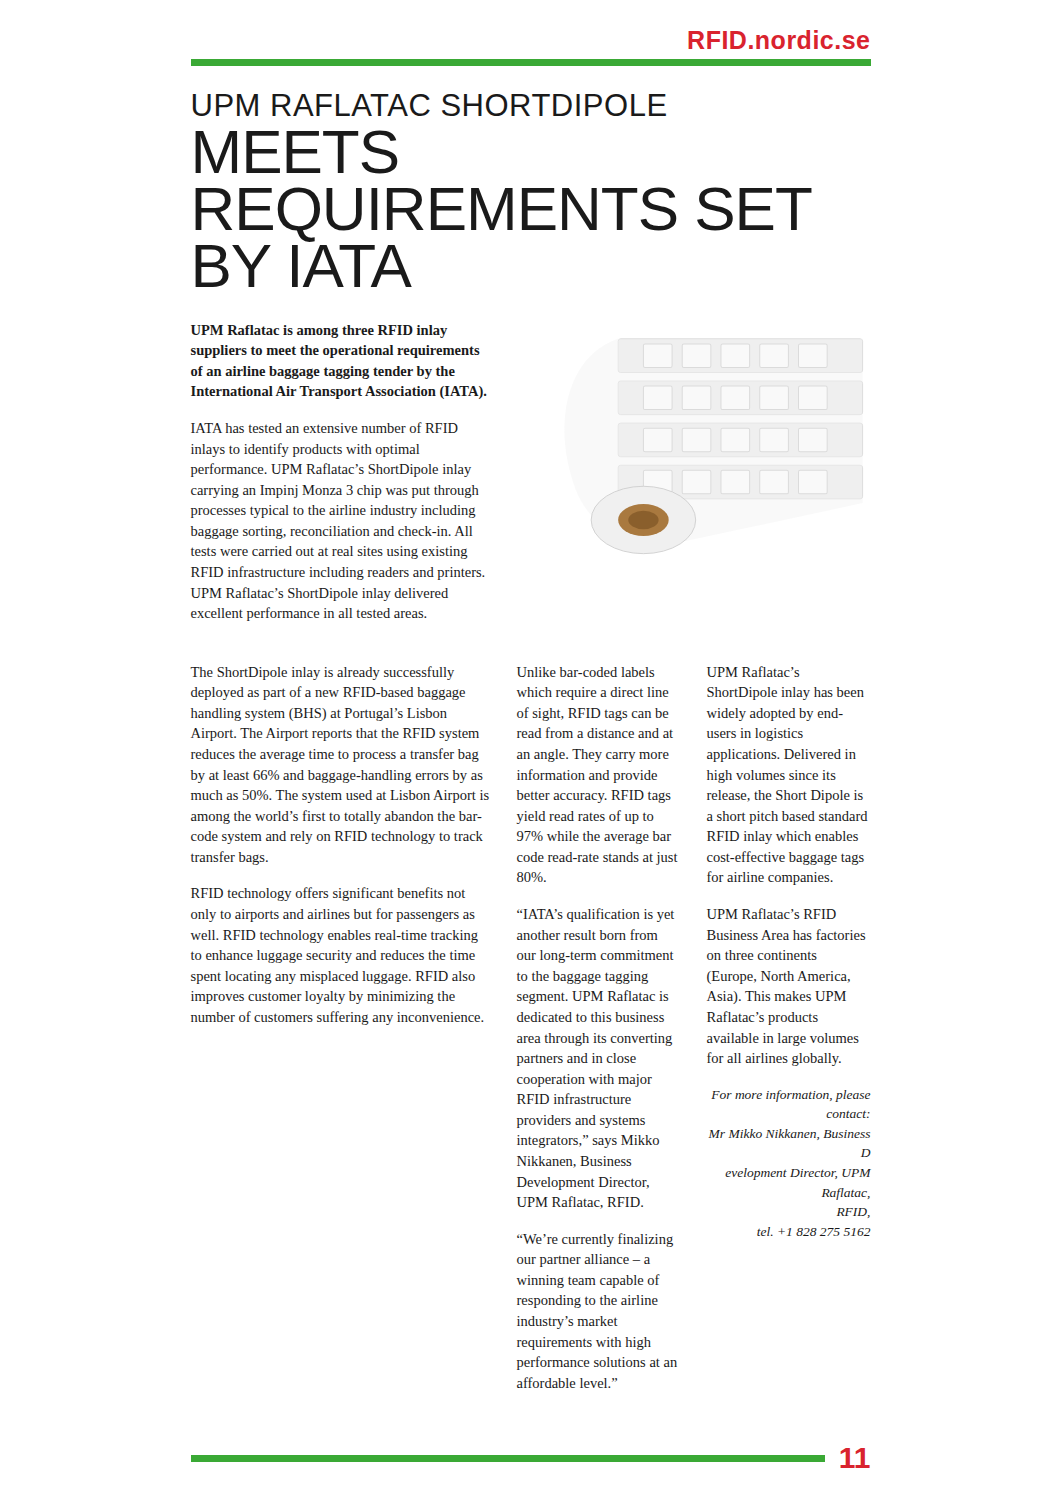RFID.nordic.se
UPM RAFLATAC SHORTDIPOLE MEETS REQUIREMENTS SET BY IATA
UPM Raflatac is among three RFID inlay suppliers to meet the operational requirements of an airline baggage tagging tender by the International Air Transport Association (IATA).
IATA has tested an extensive number of RFID inlays to identify products with optimal performance. UPM Raflatac’s ShortDipole inlay carrying an Impinj Monza 3 chip was put through processes typical to the airline industry including baggage sorting, reconciliation and check-in. All tests were carried out at real sites using existing RFID infrastructure including readers and printers. UPM Raflatac’s ShortDipole inlay delivered excellent performance in all tested areas.
The ShortDipole inlay is already successfully deployed as part of a new RFID-based baggage handling system (BHS) at Portugal’s Lisbon Airport. The Airport reports that the RFID system reduces the average time to process a transfer bag by at least 66% and baggage-handling errors by as much as 50%. The system used at Lisbon Airport is among the world’s first to totally abandon the bar-code system and rely on RFID technology to track transfer bags.
RFID technology offers significant benefits not only to airports and airlines but for passengers as well. RFID technology enables real-time tracking to enhance luggage security and reduces the time spent locating any misplaced luggage. RFID also improves customer loyalty by minimizing the number of customers suffering any inconvenience.
Unlike bar-coded labels which require a direct line of sight, RFID tags can be read from a distance and at an angle. They carry more information and provide better accuracy. RFID tags yield read rates of up to 97% while the average bar code read-rate stands at just 80%.
“IATA’s qualification is yet another result born from our long-term commitment to the baggage tagging segment. UPM Raflatac is dedicated to this business area through its converting partners and in close cooperation with major RFID infrastructure providers and systems integrators,” says Mikko Nikkanen, Business Development Director, UPM Raflatac, RFID.
“We’re currently finalizing our partner alliance – a winning team capable of responding to the airline industry’s market requirements with high performance solutions at an affordable level.”
UPM Raflatac’s ShortDipole inlay has been widely adopted by end-users in logistics applications. Delivered in high volumes since its release, the Short Dipole is a short pitch based standard RFID inlay which enables cost-effective baggage tags for airline companies.
UPM Raflatac’s RFID Business Area has factories on three continents (Europe, North America, Asia). This makes UPM Raflatac’s products available in large volumes for all airlines globally.
For more information, please contact:
Mr Mikko Nikkanen, Business D
evelopment Director, UPM Raflatac,
RFID,
tel. +1 828 275 5162
11